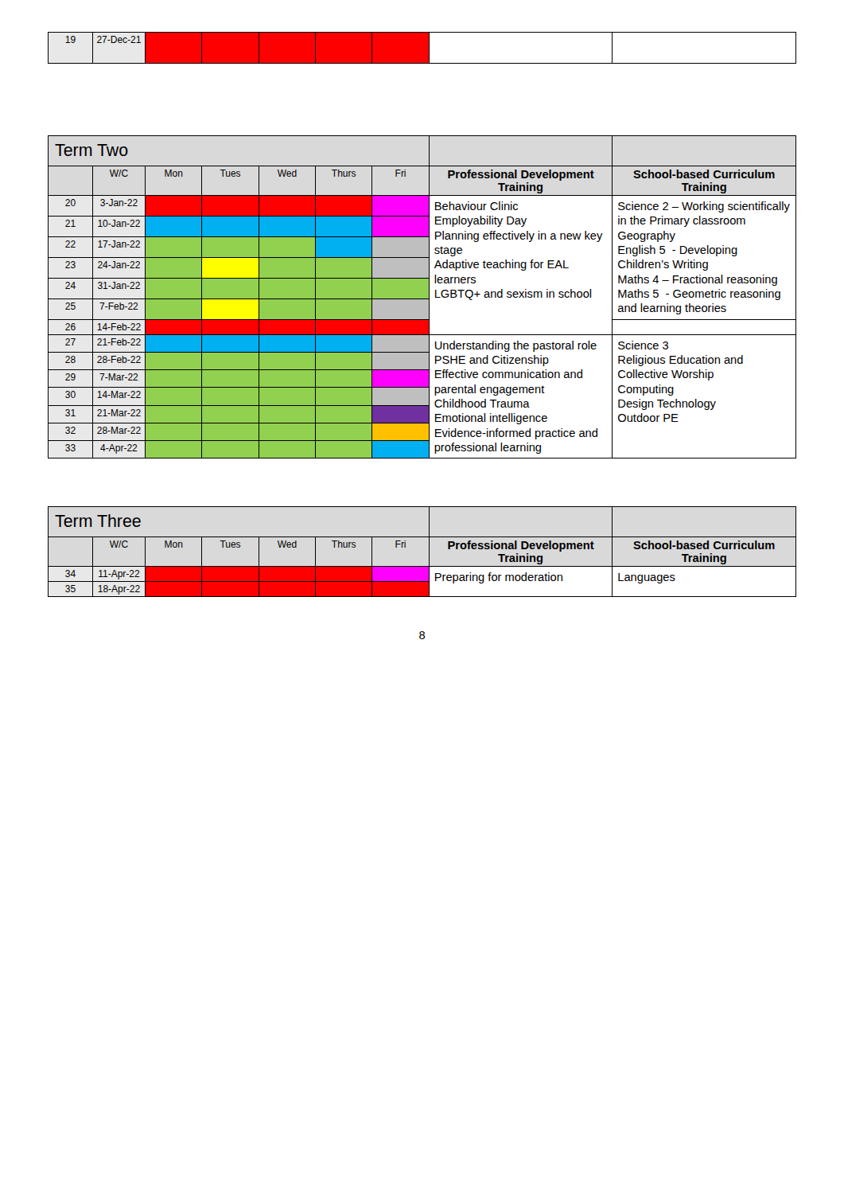| 19 | 27-Dec-21 | | | | | | | |
| Term Two | | |
| | W/C | Mon | Tues | Wed | Thurs | Fri | Professional Development Training | School-based Curriculum Training |
| 20 | 3-Jan-22 | | | | | | Behaviour Clinic Employability Day Planning effectively in a new key stage Adaptive teaching for EAL learners LGBTQ+ and sexism in school | Science 2 – Working scientifically in the Primary classroom Geography English 5 - Developing Children’s Writing Maths 4 – Fractional reasoning Maths 5 - Geometric reasoning and learning theories |
| 21 | 10-Jan-22 | | | | | |
| 22 | 17-Jan-22 | | | | | |
| 23 | 24-Jan-22 | | | | | |
| 24 | 31-Jan-22 | | | | | |
| 25 | 7-Feb-22 | | | | | |
| 26 | 14-Feb-22 | | | | | | |
| 27 | 21-Feb-22 | | | | | | Understanding the pastoral role PSHE and Citizenship Effective communication and parental engagement Childhood Trauma Emotional intelligence Evidence-informed practice and professional learning | Science 3 Religious Education and Collective Worship Computing Design Technology Outdoor PE |
| 28 | 28-Feb-22 | | | | | |
| 29 | 7-Mar-22 | | | | | |
| 30 | 14-Mar-22 | | | | | |
| 31 | 21-Mar-22 | | | | | |
| 32 | 28-Mar-22 | | | | | |
| 33 | 4-Apr-22 | | | | | |
| Term Three | | |
| | W/C | Mon | Tues | Wed | Thurs | Fri | Professional Development Training | School-based Curriculum Training |
| 34 | 11-Apr-22 | | | | | | Preparing for moderation | Languages |
| 35 | 18-Apr-22 | | | | | |
8